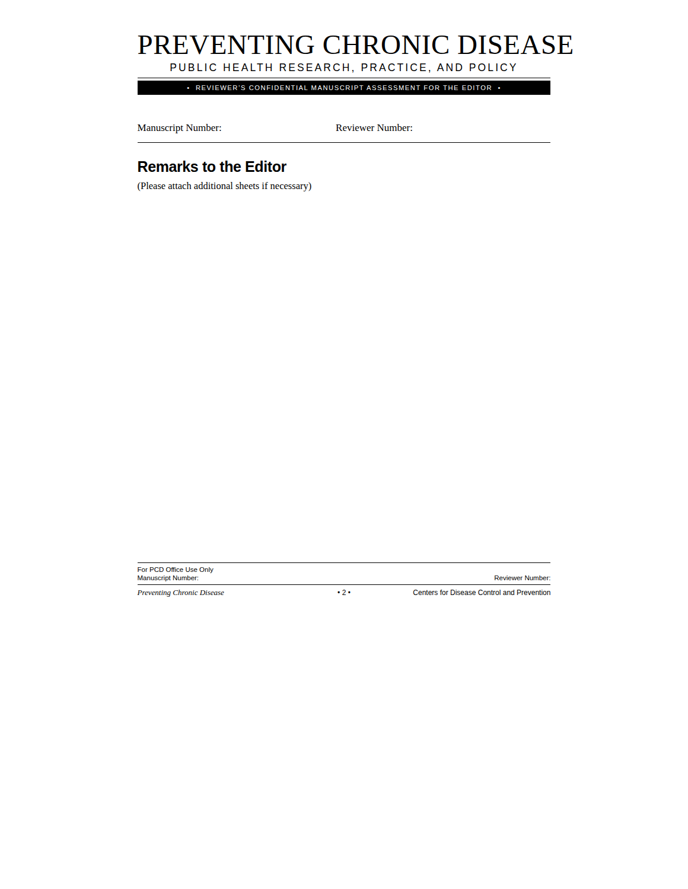PREVENTING CHRONIC DISEASE
PUBLIC HEALTH RESEARCH, PRACTICE, AND POLICY
• REVIEWER’S CONFIDENTIAL MANUSCRIPT ASSESSMENT FOR THE EDITOR •
Manuscript Number:
Reviewer Number:
Remarks to the Editor
(Please attach additional sheets if necessary)
For PCD Office Use Only
Manuscript Number: Reviewer Number:
Preventing Chronic Disease • 2 • Centers for Disease Control and Prevention